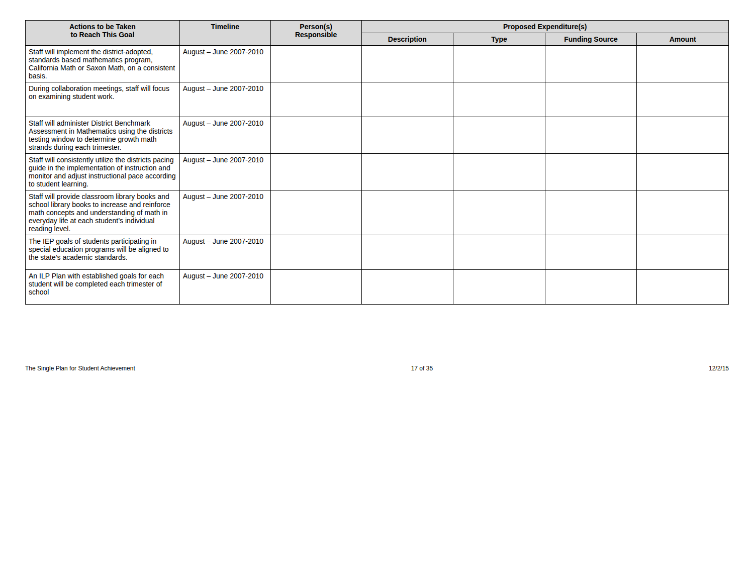| Actions to be Taken to Reach This Goal | Timeline | Person(s) Responsible | Proposed Expenditure(s) |
| --- | --- | --- | --- |
| Description | Type | Funding Source | Amount |
| Staff will implement the district-adopted, standards based mathematics program, California Math or Saxon Math, on a consistent basis. | August – June 2007-2010 | | | | | |
| During collaboration meetings, staff will focus on examining student work. | August – June 2007-2010 | | | | | |
| Staff will administer District Benchmark Assessment in Mathematics using the districts testing window to determine growth math strands during each trimester. | August – June 2007-2010 | | | | | |
| Staff will consistently utilize the districts pacing guide in the implementation of instruction and monitor and adjust instructional pace according to student learning. | August – June 2007-2010 | | | | | |
| Staff will provide classroom library books and school library books to increase and reinforce math concepts and understanding of math in everyday life at each student’s individual reading level. | August – June 2007-2010 | | | | | |
| The IEP goals of students participating in special education programs will be aligned to the state’s academic standards. | August – June 2007-2010 | | | | | |
| An ILP Plan with established goals for each student will be completed each trimester of school | August – June 2007-2010 | | | | | |
The Single Plan for Student Achievement
17 of 35
12/2/15